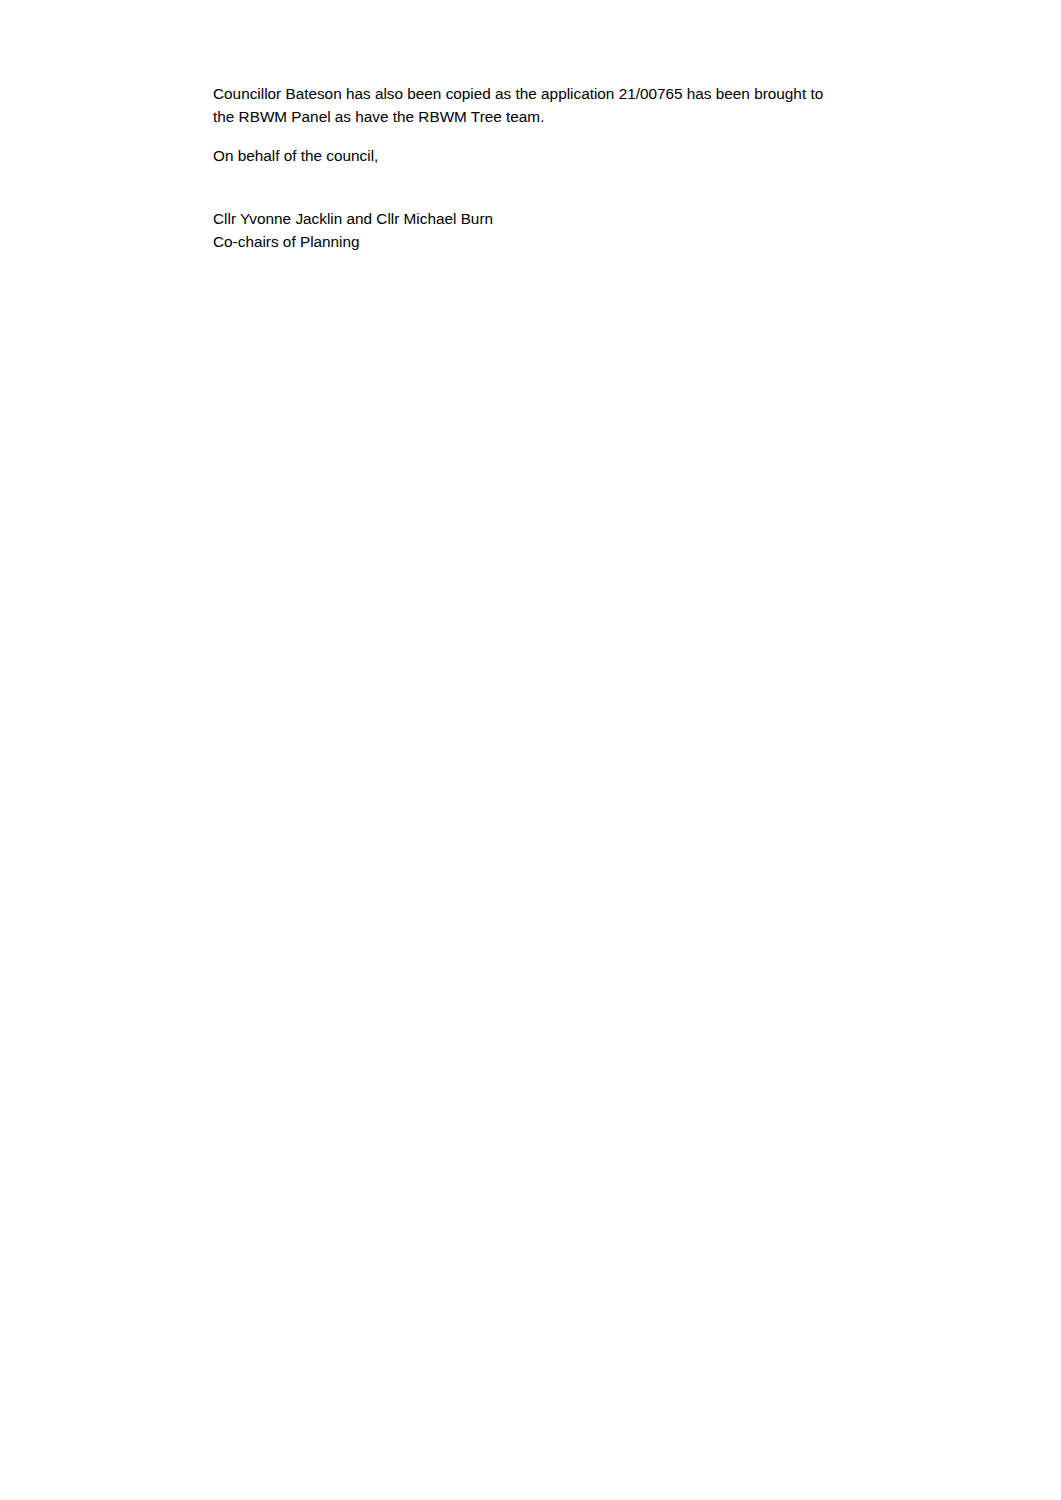Councillor Bateson has also been copied as the application 21/00765 has been brought to the RBWM Panel as have the RBWM Tree team.
On behalf of the council,
Cllr Yvonne Jacklin and Cllr Michael Burn
Co-chairs of Planning